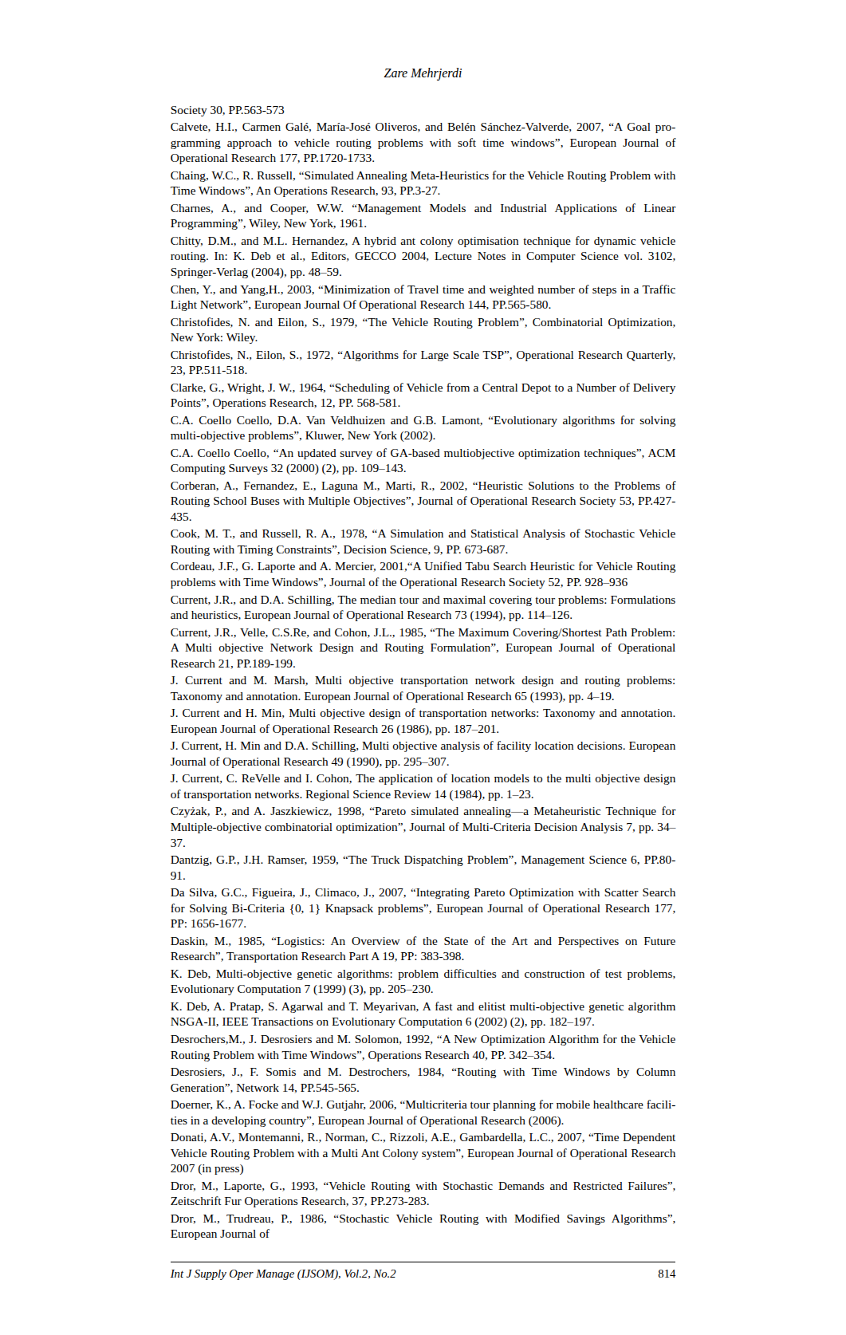Zare Mehrjerdi
Society 30, PP.563-573
Calvete, H.I., Carmen Galé, María-José Oliveros, and Belén Sánchez-Valverde, 2007, “A Goal programming approach to vehicle routing problems with soft time windows”, European Journal of Operational Research 177, PP.1720-1733.
Chaing, W.C., R. Russell, “Simulated Annealing Meta-Heuristics for the Vehicle Routing Problem with Time Windows”, An Operations Research, 93, PP.3-27.
Charnes, A., and Cooper, W.W. “Management Models and Industrial Applications of Linear Programming”, Wiley, New York, 1961.
Chitty, D.M., and M.L. Hernandez, A hybrid ant colony optimisation technique for dynamic vehicle routing. In: K. Deb et al., Editors, GECCO 2004, Lecture Notes in Computer Science vol. 3102, Springer-Verlag (2004), pp. 48–59.
Chen, Y., and Yang,H., 2003, “Minimization of Travel time and weighted number of steps in a Traffic Light Network”, European Journal Of Operational Research 144, PP.565-580.
Christofides, N. and Eilon, S., 1979, “The Vehicle Routing Problem”, Combinatorial Optimization, New York: Wiley.
Christofides, N., Eilon, S., 1972, “Algorithms for Large Scale TSP”, Operational Research Quarterly, 23, PP.511-518.
Clarke, G., Wright, J. W., 1964, “Scheduling of Vehicle from a Central Depot to a Number of Delivery Points”, Operations Research, 12, PP. 568-581.
C.A. Coello Coello, D.A. Van Veldhuizen and G.B. Lamont, “Evolutionary algorithms for solving multi-objective problems”, Kluwer, New York (2002).
C.A. Coello Coello, “An updated survey of GA-based multiobjective optimization techniques”, ACM Computing Surveys 32 (2000) (2), pp. 109–143.
Corberan, A., Fernandez, E., Laguna M., Marti, R., 2002, “Heuristic Solutions to the Problems of Routing School Buses with Multiple Objectives”, Journal of Operational Research Society 53, PP.427-435.
Cook, M. T., and Russell, R. A., 1978, “A Simulation and Statistical Analysis of Stochastic Vehicle Routing with Timing Constraints”, Decision Science, 9, PP. 673-687.
Cordeau, J.F., G. Laporte and A. Mercier, 2001,“A Unified Tabu Search Heuristic for Vehicle Routing problems with Time Windows”, Journal of the Operational Research Society 52, PP. 928–936
Current, J.R., and D.A. Schilling, The median tour and maximal covering tour problems: Formulations and heuristics, European Journal of Operational Research 73 (1994), pp. 114–126.
Current, J.R., Velle, C.S.Re, and Cohon, J.L., 1985, “The Maximum Covering/Shortest Path Problem: A Multi objective Network Design and Routing Formulation”, European Journal of Operational Research 21, PP.189-199.
J. Current and M. Marsh, Multi objective transportation network design and routing problems: Taxonomy and annotation. European Journal of Operational Research 65 (1993), pp. 4–19.
J. Current and H. Min, Multi objective design of transportation networks: Taxonomy and annotation. European Journal of Operational Research 26 (1986), pp. 187–201.
J. Current, H. Min and D.A. Schilling, Multi objective analysis of facility location decisions. European Journal of Operational Research 49 (1990), pp. 295–307.
J. Current, C. ReVelle and I. Cohon, The application of location models to the multi objective design of transportation networks. Regional Science Review 14 (1984), pp. 1–23.
Czyżak, P., and A. Jaszkiewicz, 1998, “Pareto simulated annealing—a Metaheuristic Technique for Multiple-objective combinatorial optimization”, Journal of Multi-Criteria Decision Analysis 7, pp. 34–37.
Dantzig, G.P., J.H. Ramser, 1959, “The Truck Dispatching Problem”, Management Science 6, PP.80-91.
Da Silva, G.C., Figueira, J., Climaco, J., 2007, “Integrating Pareto Optimization with Scatter Search for Solving Bi-Criteria {0, 1} Knapsack problems”, European Journal of Operational Research 177, PP: 1656-1677.
Daskin, M., 1985, “Logistics: An Overview of the State of the Art and Perspectives on Future Research”, Transportation Research Part A 19, PP: 383-398.
K. Deb, Multi-objective genetic algorithms: problem difficulties and construction of test problems, Evolutionary Computation 7 (1999) (3), pp. 205–230.
K. Deb, A. Pratap, S. Agarwal and T. Meyarivan, A fast and elitist multi-objective genetic algorithm NSGA-II, IEEE Transactions on Evolutionary Computation 6 (2002) (2), pp. 182–197.
Desrochers,M., J. Desrosiers and M. Solomon, 1992, “A New Optimization Algorithm for the Vehicle Routing Problem with Time Windows”, Operations Research 40, PP. 342–354.
Desrosiers, J., F. Somis and M. Destrochers, 1984, “Routing with Time Windows by Column Generation”, Network 14, PP.545-565.
Doerner, K., A. Focke and W.J. Gutjahr, 2006, “Multicriteria tour planning for mobile healthcare facilities in a developing country”, European Journal of Operational Research (2006).
Donati, A.V., Montemanni, R., Norman, C., Rizzoli, A.E., Gambardella, L.C., 2007, “Time Dependent Vehicle Routing Problem with a Multi Ant Colony system”, European Journal of Operational Research 2007 (in press)
Dror, M., Laporte, G., 1993, “Vehicle Routing with Stochastic Demands and Restricted Failures”, Zeitschrift Fur Operations Research, 37, PP.273-283.
Dror, M., Trudreau, P., 1986, “Stochastic Vehicle Routing with Modified Savings Algorithms”, European Journal of
Int J Supply Oper Manage (IJSOM), Vol.2, No.2 814